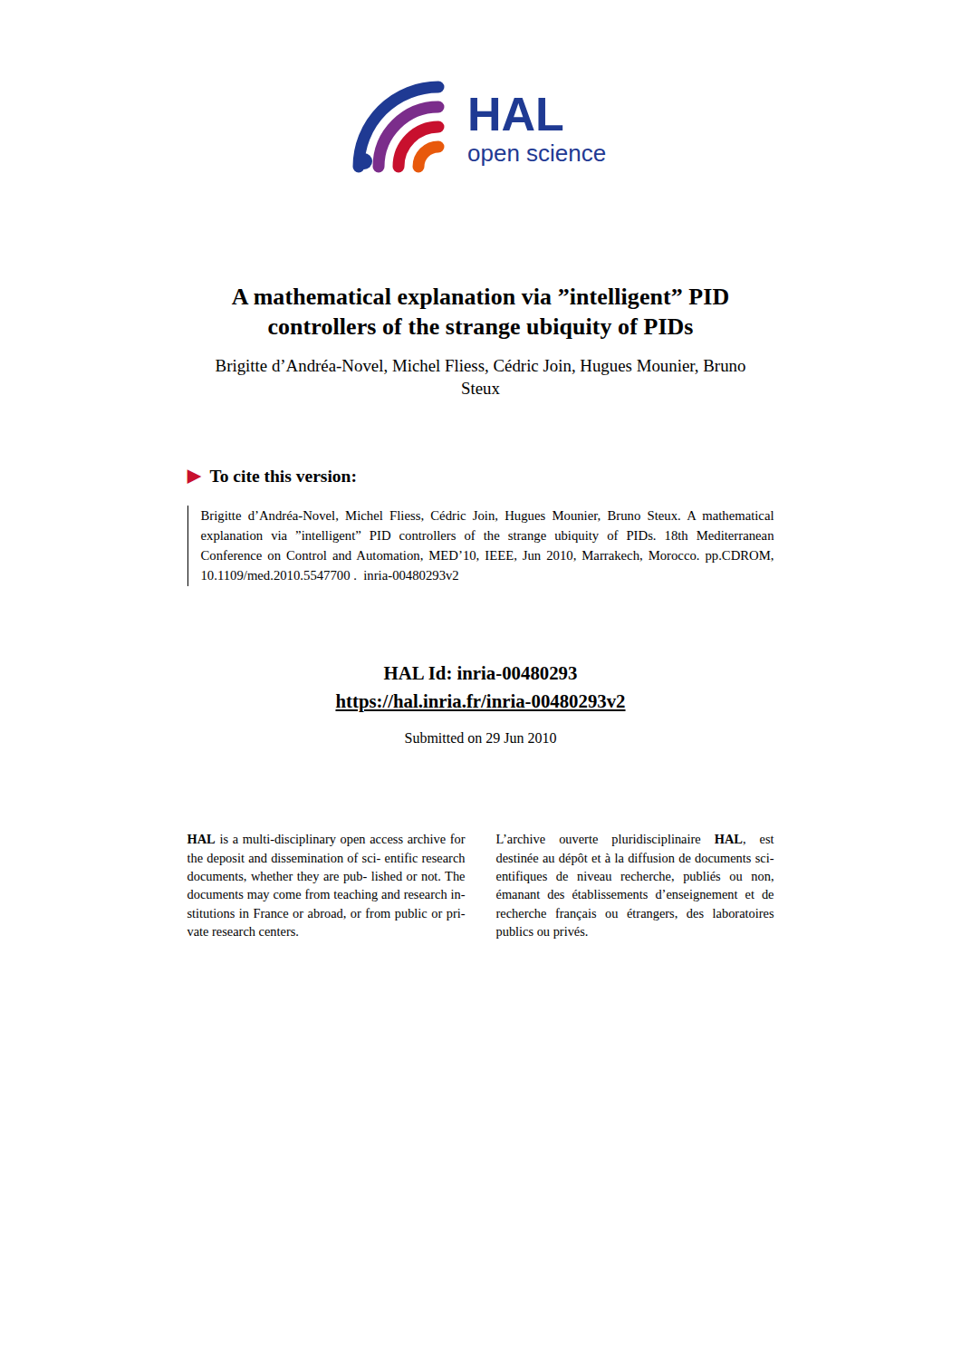HAL open science
A mathematical explanation via ”intelligent” PID
controllers of the strange ubiquity of PIDs
Brigitte d’Andréa-Novel, Michel Fliess, Cédric Join, Hugues Mounier, Bruno
Steux
▶To cite this version:
Brigitte d’Andréa-Novel, Michel Fliess, Cédric Join, Hugues Mounier, Bruno Steux. A mathematical explanation via ”intelligent” PID controllers of the strange ubiquity of PIDs. 18th Mediterranean Conference on Control and Automation, MED’10, IEEE, Jun 2010, Marrakech, Morocco. pp.CDROM, 10.1109/med.2010.5547700 . inria-00480293v2
HAL Id: inria-00480293
https://hal.inria.fr/inria-00480293v2
Submitted on 29 Jun 2010
HAL is a multi-disciplinary open access archive for the deposit and dissemination of sci- entific research documents, whether they are pub- lished or not. The documents may come from teaching and research institutions in France or abroad, or from public or private research centers.
L’archive ouverte pluridisciplinaire HAL, est destinée au dépôt et à la diffusion de documents scientifiques de niveau recherche, publiés ou non, émanant des établissements d’enseignement et de recherche français ou étrangers, des laboratoires publics ou privés.